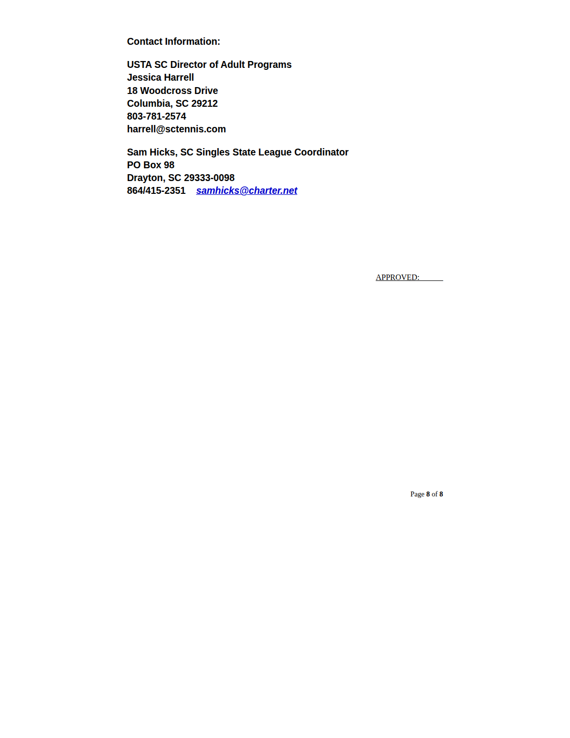Contact Information:
USTA SC Director of Adult Programs
Jessica Harrell
18 Woodcross Drive
Columbia, SC 29212
803-781-2574
harrell@sctennis.com
Sam Hicks, SC Singles State League Coordinator
PO Box 98
Drayton, SC 29333-0098
864/415-2351 samhicks@charter.net
APPROVED:______
Page 8 of 8